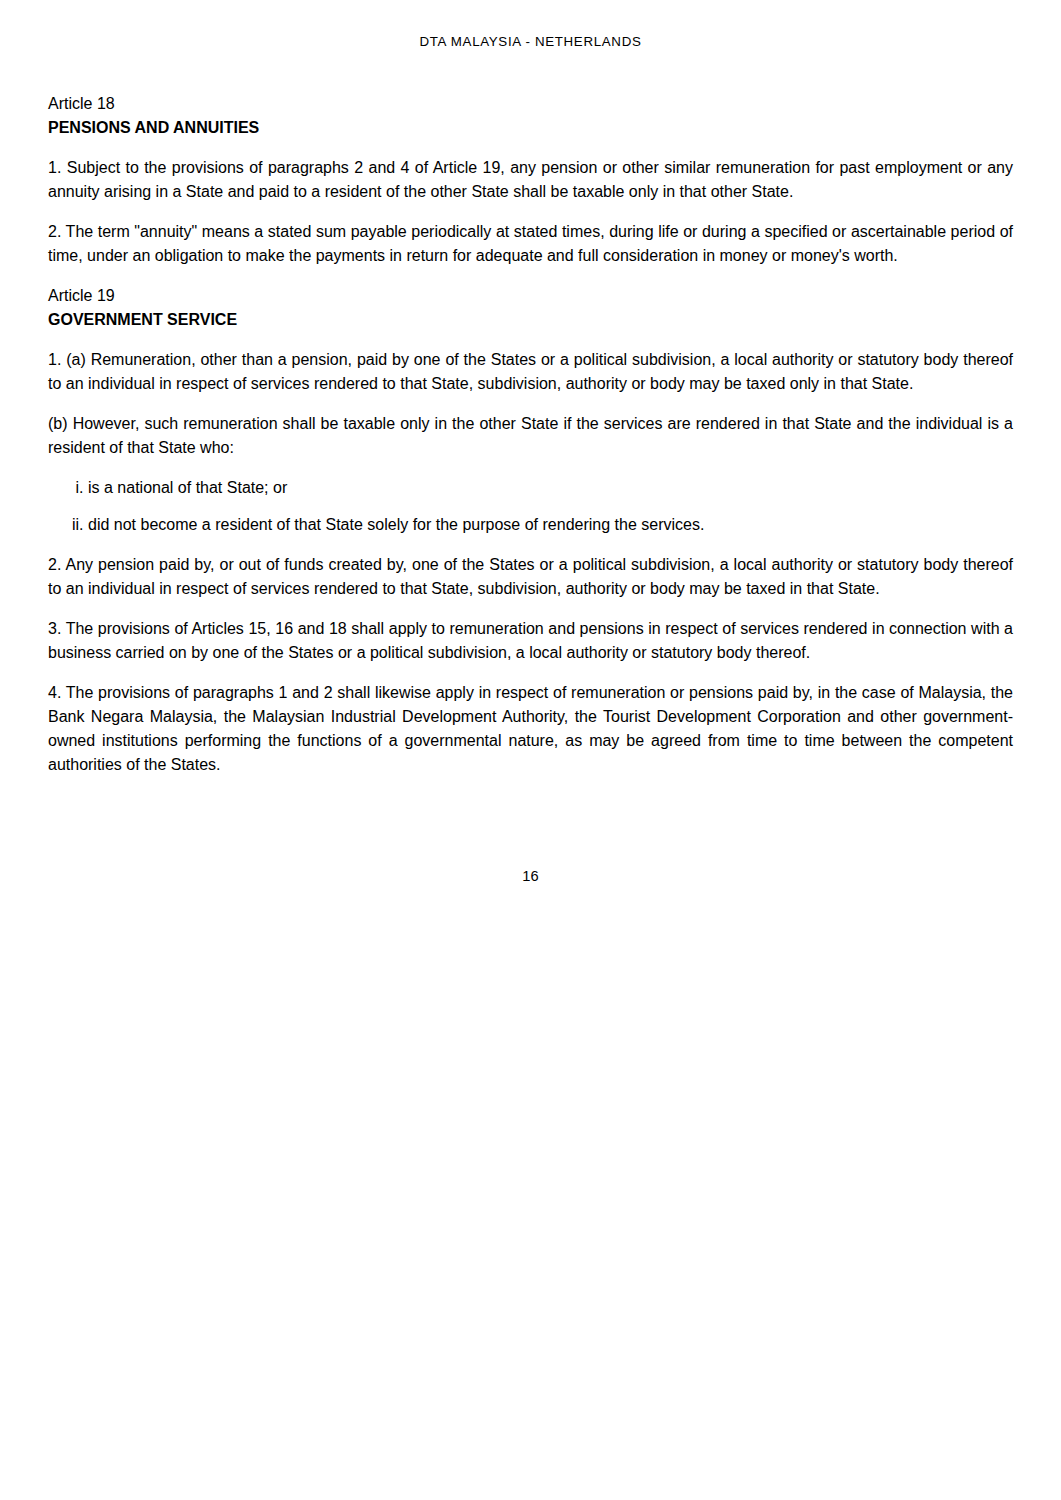DTA MALAYSIA - NETHERLANDS
Article 18PENSIONS AND ANNUITIES
1. Subject to the provisions of paragraphs 2 and 4 of Article 19, any pension or other similar remuneration for past employment or any annuity arising in a State and paid to a resident of the other State shall be taxable only in that other State.
2. The term "annuity" means a stated sum payable periodically at stated times, during life or during a specified or ascertainable period of time, under an obligation to make the payments in return for adequate and full consideration in money or money's worth.
Article 19GOVERNMENT SERVICE
1. (a) Remuneration, other than a pension, paid by one of the States or a political subdivision, a local authority or statutory body thereof to an individual in respect of services rendered to that State, subdivision, authority or body may be taxed only in that State.
(b) However, such remuneration shall be taxable only in the other State if the services are rendered in that State and the individual is a resident of that State who:
is a national of that State; or
did not become a resident of that State solely for the purpose of rendering the services.
2. Any pension paid by, or out of funds created by, one of the States or a political subdivision, a local authority or statutory body thereof to an individual in respect of services rendered to that State, subdivision, authority or body may be taxed in that State.
3. The provisions of Articles 15, 16 and 18 shall apply to remuneration and pensions in respect of services rendered in connection with a business carried on by one of the States or a political subdivision, a local authority or statutory body thereof.
4. The provisions of paragraphs 1 and 2 shall likewise apply in respect of remuneration or pensions paid by, in the case of Malaysia, the Bank Negara Malaysia, the Malaysian Industrial Development Authority, the Tourist Development Corporation and other government-owned institutions performing the functions of a governmental nature, as may be agreed from time to time between the competent authorities of the States.
16